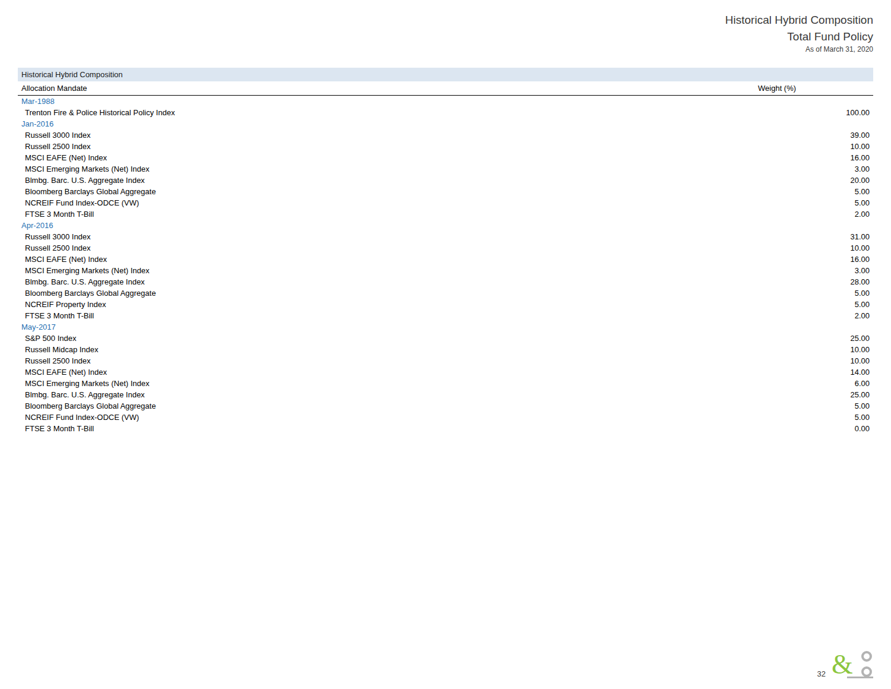Historical Hybrid Composition
Total Fund Policy
As of March 31, 2020
Historical Hybrid Composition
| Allocation Mandate | Weight (%) |
| --- | --- |
| Mar-1988 |
| Trenton Fire & Police Historical Policy Index | 100.00 |
| Jan-2016 |
| Russell 3000 Index | 39.00 |
| Russell 2500 Index | 10.00 |
| MSCI EAFE (Net) Index | 16.00 |
| MSCI Emerging Markets (Net) Index | 3.00 |
| Blmbg. Barc. U.S. Aggregate Index | 20.00 |
| Bloomberg Barclays Global Aggregate | 5.00 |
| NCREIF Fund Index-ODCE (VW) | 5.00 |
| FTSE 3 Month T-Bill | 2.00 |
| Apr-2016 |
| Russell 3000 Index | 31.00 |
| Russell 2500 Index | 10.00 |
| MSCI EAFE (Net) Index | 16.00 |
| MSCI Emerging Markets (Net) Index | 3.00 |
| Blmbg. Barc. U.S. Aggregate Index | 28.00 |
| Bloomberg Barclays Global Aggregate | 5.00 |
| NCREIF Property Index | 5.00 |
| FTSE 3 Month T-Bill | 2.00 |
| May-2017 |
| S&P 500 Index | 25.00 |
| Russell Midcap Index | 10.00 |
| Russell 2500 Index | 10.00 |
| MSCI EAFE (Net) Index | 14.00 |
| MSCI Emerging Markets (Net) Index | 6.00 |
| Blmbg. Barc. U.S. Aggregate Index | 25.00 |
| Bloomberg Barclays Global Aggregate | 5.00 |
| NCREIF Fund Index-ODCE (VW) | 5.00 |
| FTSE 3 Month T-Bill | 0.00 |
32
&